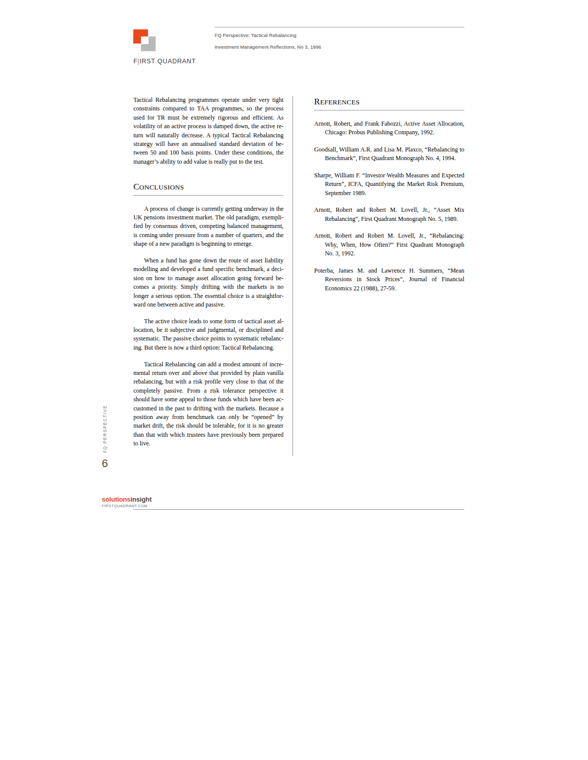F|IRST QUADRANT
FQ Perspective: Tactical Rebalancing
Investment Management Reflections, No 3, 1996
Tactical Rebalancing programmes operate under very tight constraints compared to TAA programmes, so the process used for TR must be extremely rigorous and efficient. As volatility of an active process is damped down, the active return will naturally decrease. A typical Tactical Rebalancing strategy will have an annualised standard deviation of between 50 and 100 basis points. Under these conditions, the manager’s ability to add value is really put to the test.
Conclusions
A process of change is currently getting underway in the UK pensions investment market. The old paradigm, exemplified by consensus driven, competing balanced management, is coming under pressure from a number of quarters, and the shape of a new paradigm is beginning to emerge.
When a fund has gone down the route of asset liability modelling and developed a fund specific benchmark, a decision on how to manage asset allocation going forward becomes a priority. Simply drifting with the markets is no longer a serious option. The essential choice is a straightforward one between active and passive.
The active choice leads to some form of tactical asset allocation, be it subjective and judgmental, or disciplined and systematic. The passive choice points to systematic rebalancing. But there is now a third option: Tactical Rebalancing.
Tactical Rebalancing can add a modest amount of incremental return over and above that provided by plain vanilla rebalancing, but with a risk profile very close to that of the completely passive. From a risk tolerance perspective it should have some appeal to those funds which have been accustomed in the past to drifting with the markets. Because a position away from benchmark can only be “opened” by market drift, the risk should be tolerable, for it is no greater than that with which trustees have previously been prepared to live.
References
Arnott, Robert, and Frank Fabozzi, Active Asset Allocation, Chicago: Probus Publishing Company, 1992.
Goodsall, William A.R. and Lisa M. Plaxco, “Rebalancing to Benchmark”, First Quadrant Monograph No. 4, 1994.
Sharpe, William F. “Investor Wealth Measures and Expected Return”, ICFA, Quantifying the Market Risk Premium, September 1989.
Arnott, Robert and Robert M. Lovell, Jr., “Asset Mix Rebalancing”, First Quadrant Monograph No. 5, 1989.
Arnott, Robert and Robert M. Lovell, Jr., “Rebalancing: Why, When, How Often?” First Quadrant Monograph No. 3, 1992.
Poterba, James M. and Lawrence H. Summers, “Mean Reversions in Stock Prices”, Journal of Financial Economics 22 (1988), 27-59.
FQ PERSPECTIVE
6
solutionsinsight
FIRSTQUADRANT.COM